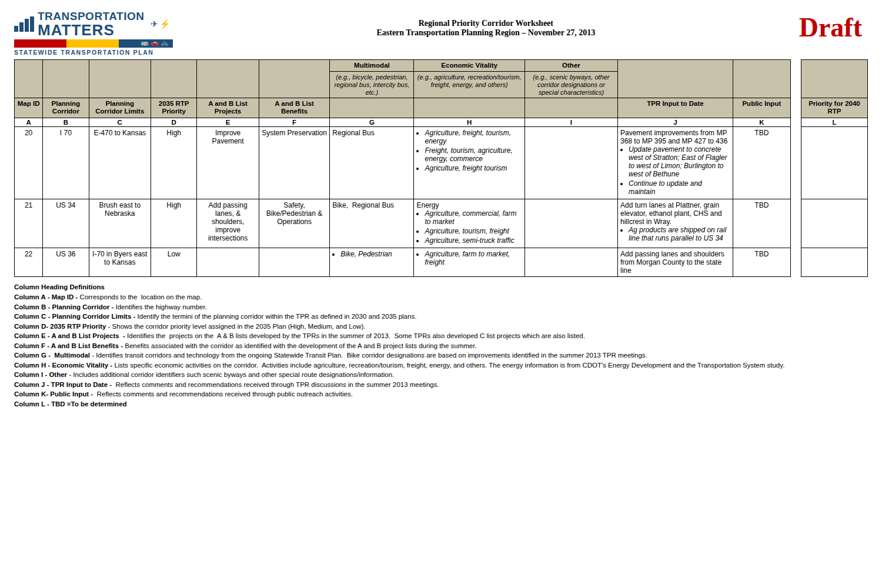TRANSPORTATION
MATTERS
✈⚡
🚌🚗🚲
STATEWIDE TRANSPORTATION PLAN
Regional Priority Corridor Worksheet
Eastern Transportation Planning Region – November 27, 2013
Draft
| A | B | C | D | E | F | G | H | I | J | K | | L |
| | | | | | | Multimodal | Economic Vitality | Other | | | | |
| (e.g., bicycle, pedestrian, regional bus, intercity bus, etc.) | (e.g., agriculture, recreation/tourism, freight, energy, and others) | (e.g., scenic byways, other corridor designations or special characteristics) |
| Map ID | Planning Corridor | Planning Corridor Limits | 2035 RTP Priority | A and B List Projects | A and B List Benefits | | | | TPR Input to Date | Public Input | | Priority for 2040 RTP |
| 20 | I 70 | E-470 to Kansas | High | Improve Pavement | System Preservation | Regional Bus | Agriculture, freight, tourism, energy Freight, tourism, agriculture, energy, commerce Agriculture, freight tourism | | Pavement improvements from MP 368 to MP 395 and MP 427 to 436 Update pavement to concrete west of Stratton; East of Flagler to west of Limon; Burlington to west of Bethune Continue to update and maintain | TBD | | |
| 21 | US 34 | Brush east to Nebraska | High | Add passing lanes, & shoulders, improve intersections | Safety, Bike/Pedestrian & Operations | Bike, Regional Bus | Energy Agriculture, commercial, farm to market Agriculture, tourism, freight Agriculture, semi-truck traffic | | Add turn lanes at Plattner, grain elevator, ethanol plant, CHS and hillcrest in Wray. Ag products are shipped on rail line that runs parallel to US 34 | TBD | | |
| 22 | US 36 | I-70 in Byers east to Kansas | Low | | | Bike, Pedestrian | Agriculture, farm to market, freight | | Add passing lanes and shoulders from Morgan County to the state line | TBD | | |
Column Heading Definitions
Column A - Map ID - Corresponds to the location on the map.
Column B - Planning Corridor - Identifies the highway number.
Column C - Planning Corridor Limits - Identify the termini of the planning corridor within the TPR as defined in 2030 and 2035 plans.
Column D- 2035 RTP Priority - Shows the corridor priority level assigned in the 2035 Plan (High, Medium, and Low).
Column E - A and B List Projects - Identifies the projects on the A & B lists developed by the TPRs in the summer of 2013. Some TPRs also developed C list projects which are also listed.
Column F - A and B List Benefits - Benefits associated with the corridor as identified with the development of the A and B project lists during the summer.
Column G - Multimodal - Identifies transit corridors and technology from the ongoing Statewide Transit Plan. Bike corridor designations are based on improvements identified in the summer 2013 TPR meetings.
Column H - Economic Vitality - Lists specific economic activities on the corridor. Activities include agriculture, recreation/tourism, freight, energy, and others. The energy information is from CDOT's Energy Development and the Transportation System study.
Column I - Other - Includes additional corridor identifiers such scenic byways and other special route designations/information.
Column J - TPR Input to Date - Reflects comments and recommendations received through TPR discussions in the summer 2013 meetings.
Column K- Public Input - Reflects comments and recommendations received through public outreach activities.
Column L - TBD =To be determined